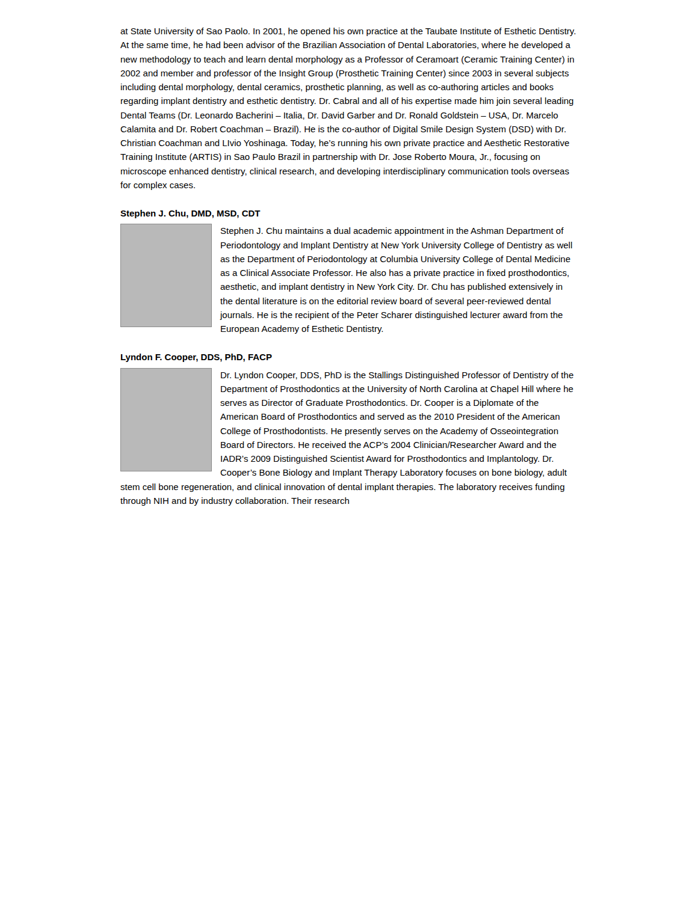at State University of Sao Paolo. In 2001, he opened his own practice at the Taubate Institute of Esthetic Dentistry. At the same time, he had been advisor of the Brazilian Association of Dental Laboratories, where he developed a new methodology to teach and learn dental morphology as a Professor of Ceramoart (Ceramic Training Center) in 2002 and member and professor of the Insight Group (Prosthetic Training Center) since 2003 in several subjects including dental morphology, dental ceramics, prosthetic planning, as well as co-authoring articles and books regarding implant dentistry and esthetic dentistry. Dr. Cabral and all of his expertise made him join several leading Dental Teams (Dr. Leonardo Bacherini – Italia, Dr. David Garber and Dr. Ronald Goldstein – USA, Dr. Marcelo Calamita and Dr. Robert Coachman – Brazil). He is the co-author of Digital Smile Design System (DSD) with Dr. Christian Coachman and LIvio Yoshinaga. Today, he’s running his own private practice and Aesthetic Restorative Training Institute (ARTIS) in Sao Paulo Brazil in partnership with Dr. Jose Roberto Moura, Jr., focusing on microscope enhanced dentistry, clinical research, and developing interdisciplinary communication tools overseas for complex cases.
Stephen J. Chu, DMD, MSD, CDT
Stephen J. Chu maintains a dual academic appointment in the Ashman Department of Periodontology and Implant Dentistry at New York University College of Dentistry as well as the Department of Periodontology at Columbia University College of Dental Medicine as a Clinical Associate Professor. He also has a private practice in fixed prosthodontics, aesthetic, and implant dentistry in New York City. Dr. Chu has published extensively in the dental literature is on the editorial review board of several peer-reviewed dental journals. He is the recipient of the Peter Scharer distinguished lecturer award from the European Academy of Esthetic Dentistry.
Lyndon F. Cooper, DDS, PhD, FACP
Dr. Lyndon Cooper, DDS, PhD is the Stallings Distinguished Professor of Dentistry of the Department of Prosthodontics at the University of North Carolina at Chapel Hill where he serves as Director of Graduate Prosthodontics. Dr. Cooper is a Diplomate of the American Board of Prosthodontics and served as the 2010 President of the American College of Prosthodontists. He presently serves on the Academy of Osseointegration Board of Directors. He received the ACP’s 2004 Clinician/Researcher Award and the IADR’s 2009 Distinguished Scientist Award for Prosthodontics and Implantology. Dr. Cooper’s Bone Biology and Implant Therapy Laboratory focuses on bone biology, adult stem cell bone regeneration, and clinical innovation of dental implant therapies. The laboratory receives funding through NIH and by industry collaboration. Their research